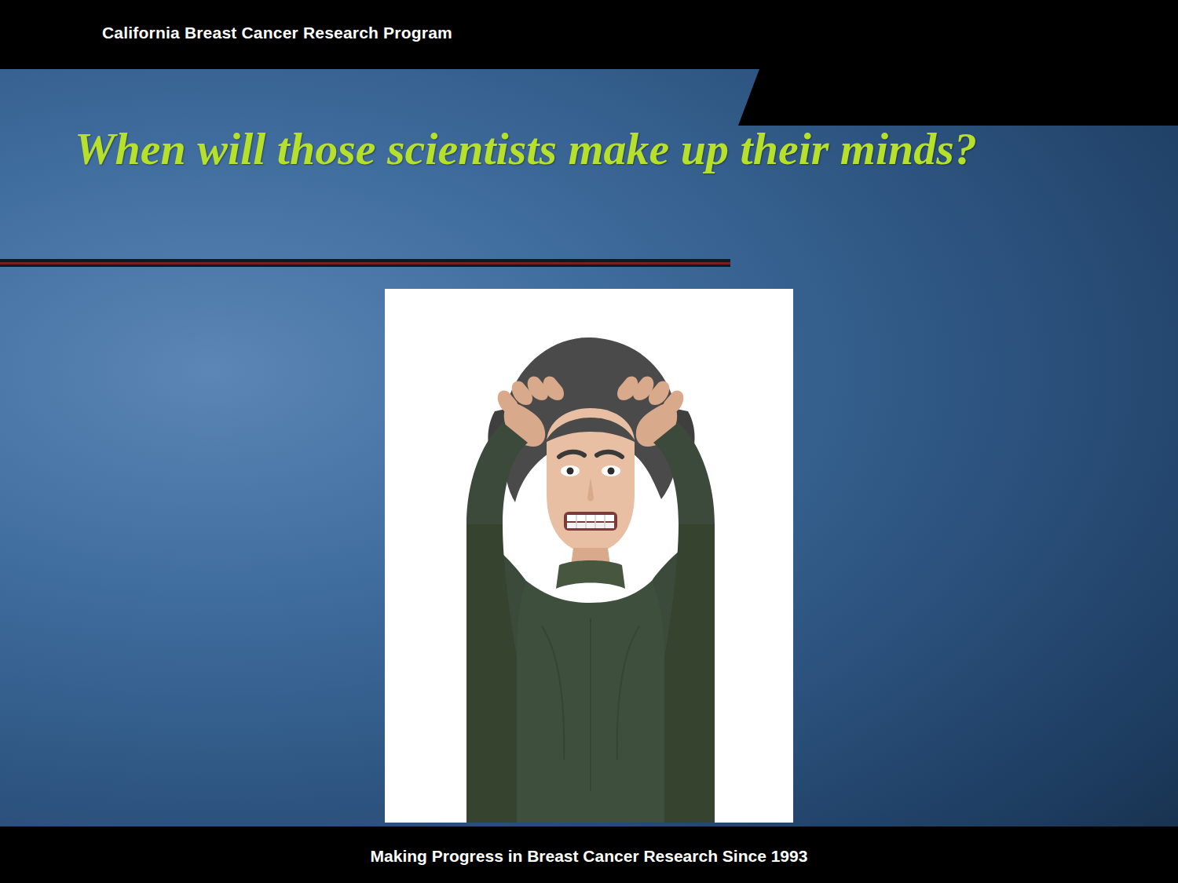California Breast Cancer Research Program
CALIFORNIA
Breast Cancer
Research Program
When will those scientists make up their minds?
Making Progress in Breast Cancer Research Since 1993